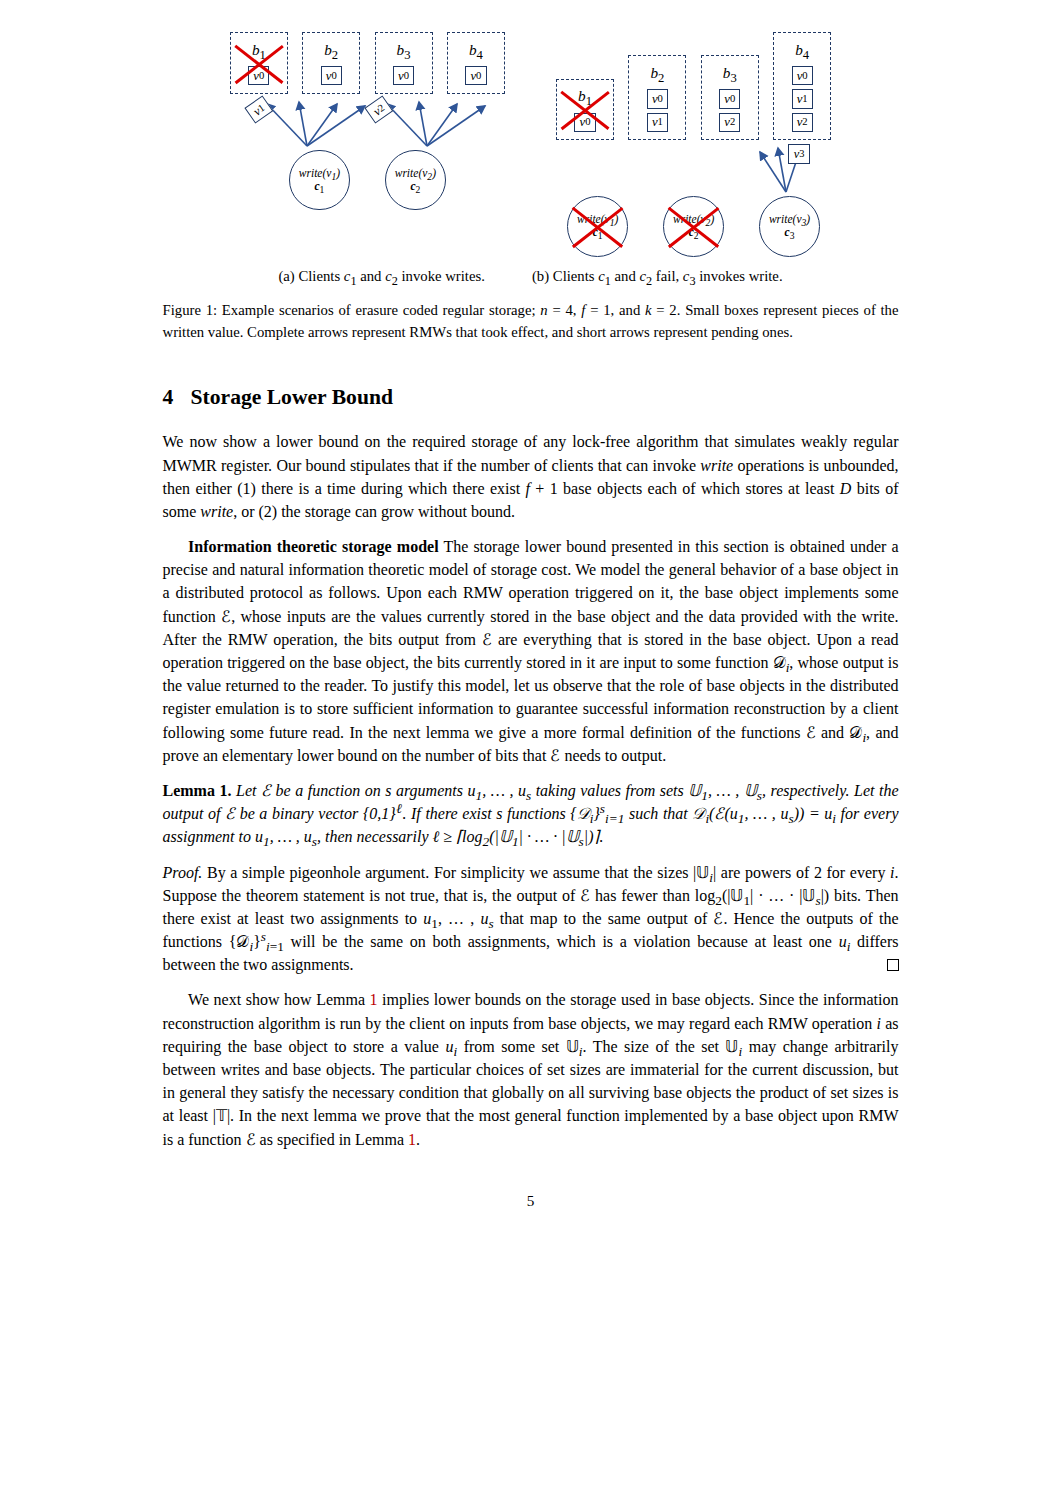b1 v0
b2 v0
b3 v0
b4 v0
v1 v2
write(v1) c1
write(v2) c2
b1 v0
b2 v0 v1
b3 v0 v2
b4 v0 v1 v2
v3
write(v1) c1
write(v2) c2
write(v3) c3
(a) Clients c1 and c2 invoke writes.
(b) Clients c1 and c2 fail, c3 invokes write.
Figure 1: Example scenarios of erasure coded regular storage; n = 4, f = 1, and k = 2. Small boxes represent pieces of the written value. Complete arrows represent RMWs that took effect, and short arrows represent pending ones.
4 Storage Lower Bound
We now show a lower bound on the required storage of any lock-free algorithm that simulates weakly regular MWMR register. Our bound stipulates that if the number of clients that can invoke write operations is unbounded, then either (1) there is a time during which there exist f + 1 base objects each of which stores at least D bits of some write, or (2) the storage can grow without bound.
Information theoretic storage model The storage lower bound presented in this section is obtained under a precise and natural information theoretic model of storage cost. We model the general behavior of a base object in a distributed protocol as follows. Upon each RMW operation triggered on it, the base object implements some function ℰ, whose inputs are the values currently stored in the base object and the data provided with the write. After the RMW operation, the bits output from ℰ are everything that is stored in the base object. Upon a read operation triggered on the base object, the bits currently stored in it are input to some function 𝒟i, whose output is the value returned to the reader. To justify this model, let us observe that the role of base objects in the distributed register emulation is to store sufficient information to guarantee successful information reconstruction by a client following some future read. In the next lemma we give a more formal definition of the functions ℰ and 𝒟i, and prove an elementary lower bound on the number of bits that ℰ needs to output.
Lemma 1. Let ℰ be a function on s arguments u1, … , us taking values from sets 𝕌1, … , 𝕌s, respectively. Let the output of ℰ be a binary vector {0,1}ℓ. If there exist s functions {𝒟i}si=1 such that 𝒟i(ℰ(u1, … , us)) = ui for every assignment to u1, … , us, then necessarily ℓ ≥ ⌈log2(|𝕌1| · … · |𝕌s|)⌉.
Proof. By a simple pigeonhole argument. For simplicity we assume that the sizes |𝕌i| are powers of 2 for every i. Suppose the theorem statement is not true, that is, the output of ℰ has fewer than log2(|𝕌1| · … · |𝕌s|) bits. Then there exist at least two assignments to u1, … , us that map to the same output of ℰ. Hence the outputs of the functions {𝒟i}si=1 will be the same on both assignments, which is a violation because at least one ui differs between the two assignments.
We next show how Lemma 1 implies lower bounds on the storage used in base objects. Since the information reconstruction algorithm is run by the client on inputs from base objects, we may regard each RMW operation i as requiring the base object to store a value ui from some set 𝕌i. The size of the set 𝕌i may change arbitrarily between writes and base objects. The particular choices of set sizes are immaterial for the current discussion, but in general they satisfy the necessary condition that globally on all surviving base objects the product of set sizes is at least |𝕋|. In the next lemma we prove that the most general function implemented by a base object upon RMW is a function ℰ as specified in Lemma 1.
5